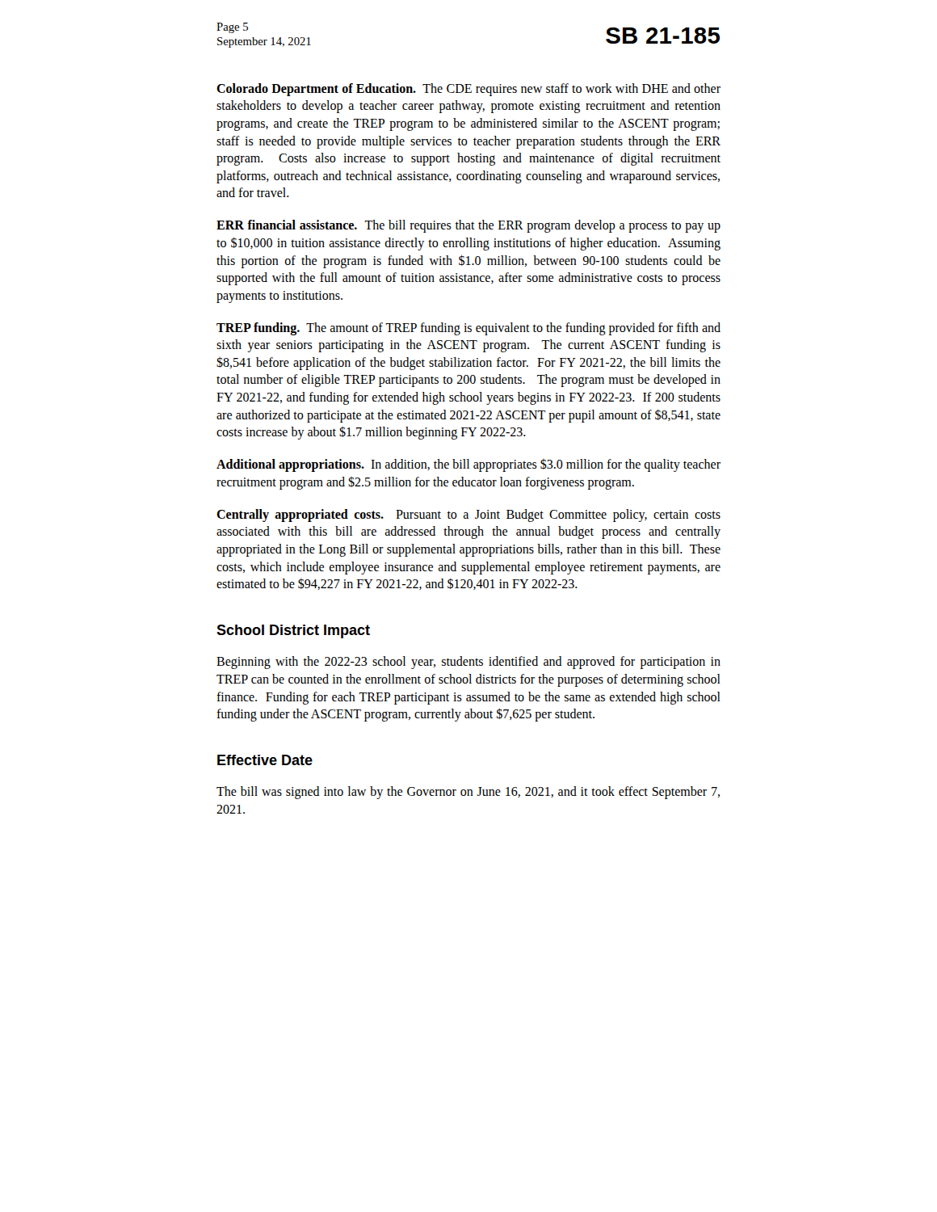Page 5
September 14, 2021
SB 21-185
Colorado Department of Education. The CDE requires new staff to work with DHE and other stakeholders to develop a teacher career pathway, promote existing recruitment and retention programs, and create the TREP program to be administered similar to the ASCENT program; staff is needed to provide multiple services to teacher preparation students through the ERR program. Costs also increase to support hosting and maintenance of digital recruitment platforms, outreach and technical assistance, coordinating counseling and wraparound services, and for travel.
ERR financial assistance. The bill requires that the ERR program develop a process to pay up to $10,000 in tuition assistance directly to enrolling institutions of higher education. Assuming this portion of the program is funded with $1.0 million, between 90-100 students could be supported with the full amount of tuition assistance, after some administrative costs to process payments to institutions.
TREP funding. The amount of TREP funding is equivalent to the funding provided for fifth and sixth year seniors participating in the ASCENT program. The current ASCENT funding is $8,541 before application of the budget stabilization factor. For FY 2021-22, the bill limits the total number of eligible TREP participants to 200 students. The program must be developed in FY 2021-22, and funding for extended high school years begins in FY 2022-23. If 200 students are authorized to participate at the estimated 2021-22 ASCENT per pupil amount of $8,541, state costs increase by about $1.7 million beginning FY 2022-23.
Additional appropriations. In addition, the bill appropriates $3.0 million for the quality teacher recruitment program and $2.5 million for the educator loan forgiveness program.
Centrally appropriated costs. Pursuant to a Joint Budget Committee policy, certain costs associated with this bill are addressed through the annual budget process and centrally appropriated in the Long Bill or supplemental appropriations bills, rather than in this bill. These costs, which include employee insurance and supplemental employee retirement payments, are estimated to be $94,227 in FY 2021-22, and $120,401 in FY 2022-23.
School District Impact
Beginning with the 2022-23 school year, students identified and approved for participation in TREP can be counted in the enrollment of school districts for the purposes of determining school finance. Funding for each TREP participant is assumed to be the same as extended high school funding under the ASCENT program, currently about $7,625 per student.
Effective Date
The bill was signed into law by the Governor on June 16, 2021, and it took effect September 7, 2021.